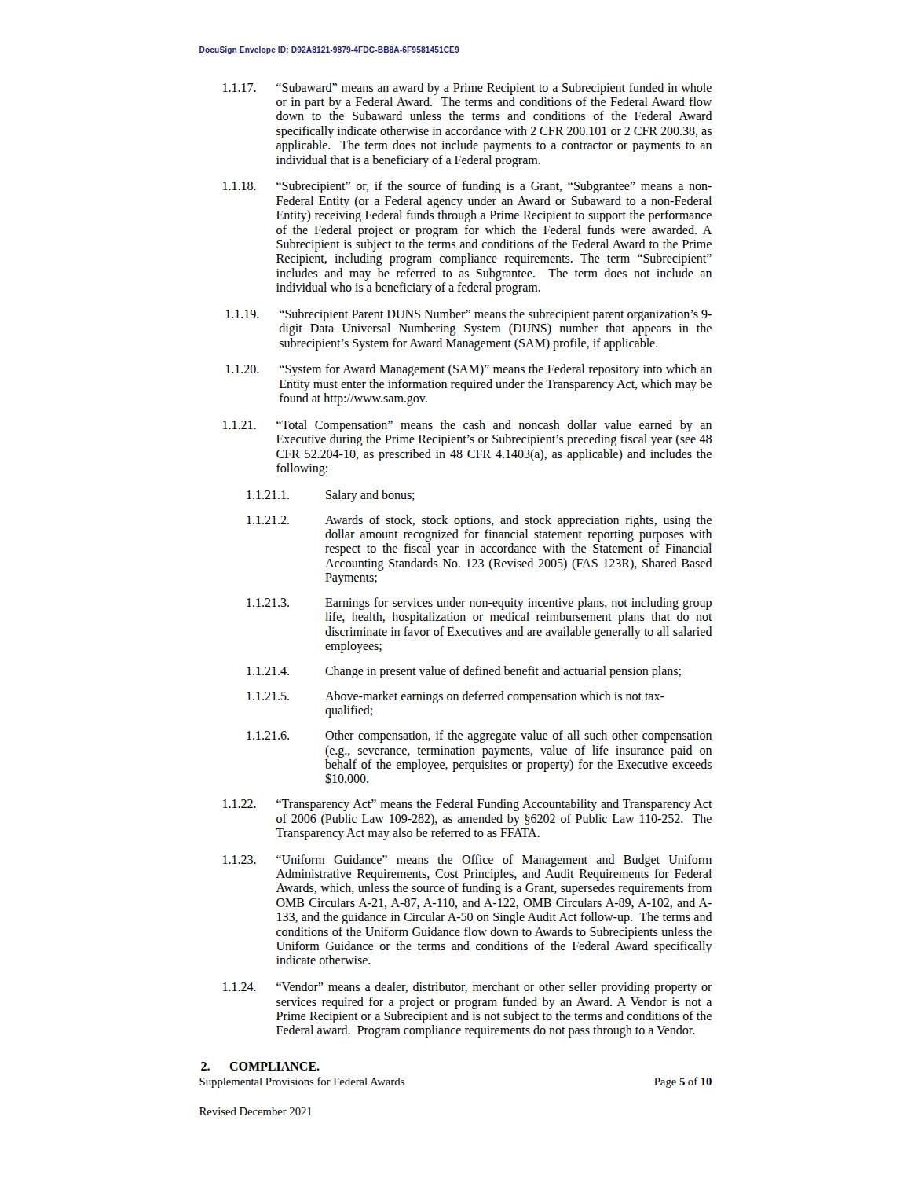DocuSign Envelope ID: D92A8121-9879-4FDC-BB8A-6F9581451CE9
1.1.17.
“Subaward” means an award by a Prime Recipient to a Subrecipient funded in whole or in part by a Federal Award. The terms and conditions of the Federal Award flow down to the Subaward unless the terms and conditions of the Federal Award specifically indicate otherwise in accordance with 2 CFR 200.101 or 2 CFR 200.38, as applicable. The term does not include payments to a contractor or payments to an individual that is a beneficiary of a Federal program.
1.1.18.
“Subrecipient” or, if the source of funding is a Grant, “Subgrantee” means a non-Federal Entity (or a Federal agency under an Award or Subaward to a non-Federal Entity) receiving Federal funds through a Prime Recipient to support the performance of the Federal project or program for which the Federal funds were awarded. A Subrecipient is subject to the terms and conditions of the Federal Award to the Prime Recipient, including program compliance requirements. The term “Subrecipient” includes and may be referred to as Subgrantee. The term does not include an individual who is a beneficiary of a federal program.
1.1.19.
“Subrecipient Parent DUNS Number” means the subrecipient parent organization’s 9-digit Data Universal Numbering System (DUNS) number that appears in the subrecipient’s System for Award Management (SAM) profile, if applicable.
1.1.20.
“System for Award Management (SAM)” means the Federal repository into which an Entity must enter the information required under the Transparency Act, which may be found at http://www.sam.gov.
1.1.21.
“Total Compensation” means the cash and noncash dollar value earned by an Executive during the Prime Recipient’s or Subrecipient’s preceding fiscal year (see 48 CFR 52.204-10, as prescribed in 48 CFR 4.1403(a), as applicable) and includes the following:
1.1.21.1.
Salary and bonus;
1.1.21.2.
Awards of stock, stock options, and stock appreciation rights, using the dollar amount recognized for financial statement reporting purposes with respect to the fiscal year in accordance with the Statement of Financial Accounting Standards No. 123 (Revised 2005) (FAS 123R), Shared Based Payments;
1.1.21.3.
Earnings for services under non-equity incentive plans, not including group life, health, hospitalization or medical reimbursement plans that do not discriminate in favor of Executives and are available generally to all salaried employees;
1.1.21.4.
Change in present value of defined benefit and actuarial pension plans;
1.1.21.5.
Above-market earnings on deferred compensation which is not tax-qualified;
1.1.21.6.
Other compensation, if the aggregate value of all such other compensation (e.g., severance, termination payments, value of life insurance paid on behalf of the employee, perquisites or property) for the Executive exceeds $10,000.
1.1.22.
“Transparency Act” means the Federal Funding Accountability and Transparency Act of 2006 (Public Law 109-282), as amended by §6202 of Public Law 110-252. The Transparency Act may also be referred to as FFATA.
1.1.23.
“Uniform Guidance” means the Office of Management and Budget Uniform Administrative Requirements, Cost Principles, and Audit Requirements for Federal Awards, which, unless the source of funding is a Grant, supersedes requirements from OMB Circulars A-21, A-87, A-110, and A-122, OMB Circulars A-89, A-102, and A-133, and the guidance in Circular A-50 on Single Audit Act follow-up. The terms and conditions of the Uniform Guidance flow down to Awards to Subrecipients unless the Uniform Guidance or the terms and conditions of the Federal Award specifically indicate otherwise.
1.1.24.
“Vendor” means a dealer, distributor, merchant or other seller providing property or services required for a project or program funded by an Award. A Vendor is not a Prime Recipient or a Subrecipient and is not subject to the terms and conditions of the Federal award. Program compliance requirements do not pass through to a Vendor.
2.
COMPLIANCE.
Supplemental Provisions for Federal Awards
Page 5 of 10
Revised December 2021